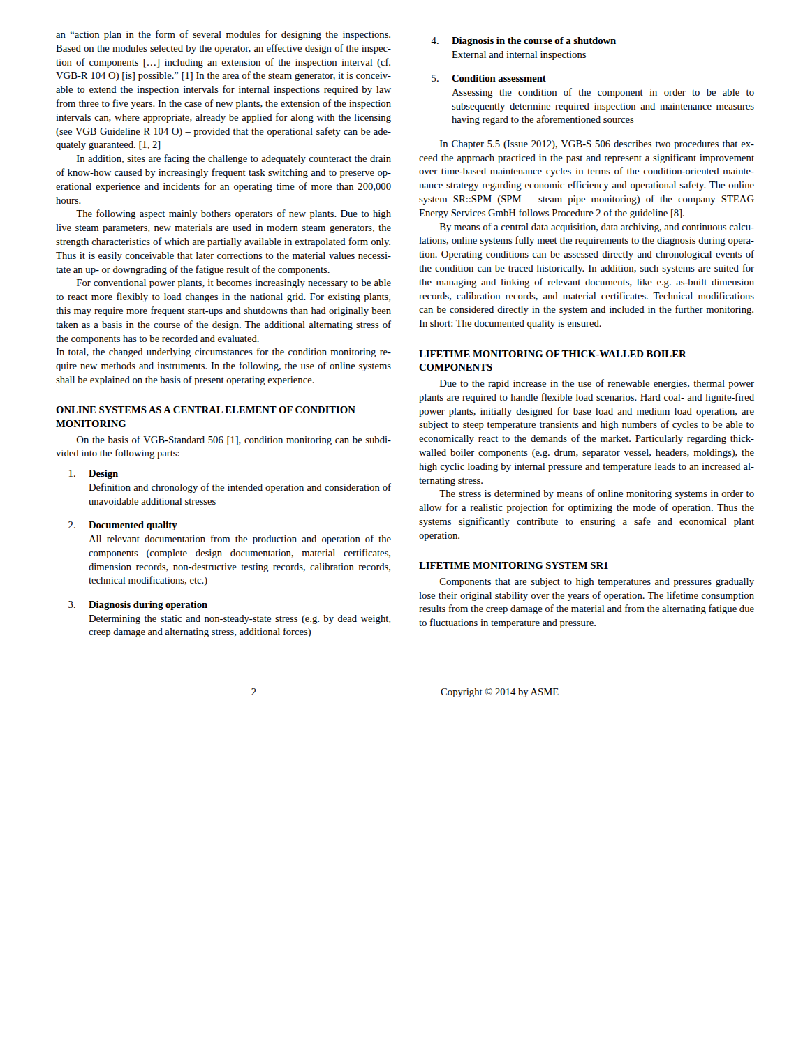an “action plan in the form of several modules for designing the inspections. Based on the modules selected by the operator, an effective design of the inspection of components […] including an extension of the inspection interval (cf. VGB-R 104 O) [is] possible.” [1] In the area of the steam generator, it is conceivable to extend the inspection intervals for internal inspections required by law from three to five years. In the case of new plants, the extension of the inspection intervals can, where appropriate, already be applied for along with the licensing (see VGB Guideline R 104 O) – provided that the operational safety can be adequately guaranteed. [1, 2]
In addition, sites are facing the challenge to adequately counteract the drain of know-how caused by increasingly frequent task switching and to preserve operational experience and incidents for an operating time of more than 200,000 hours.
The following aspect mainly bothers operators of new plants. Due to high live steam parameters, new materials are used in modern steam generators, the strength characteristics of which are partially available in extrapolated form only. Thus it is easily conceivable that later corrections to the material values necessitate an up- or downgrading of the fatigue result of the components.
For conventional power plants, it becomes increasingly necessary to be able to react more flexibly to load changes in the national grid. For existing plants, this may require more frequent start-ups and shutdowns than had originally been taken as a basis in the course of the design. The additional alternating stress of the components has to be recorded and evaluated.
In total, the changed underlying circumstances for the condition monitoring require new methods and instruments. In the following, the use of online systems shall be explained on the basis of present operating experience.
Online systems as a central element of condition monitoring
On the basis of VGB-Standard 506 [1], condition monitoring can be subdivided into the following parts:
Design Definition and chronology of the intended operation and consideration of unavoidable additional stresses
Documented quality All relevant documentation from the production and operation of the components (complete design documentation, material certificates, dimension records, non-destructive testing records, calibration records, technical modifications, etc.)
Diagnosis during operation Determining the static and non-steady-state stress (e.g. by dead weight, creep damage and alternating stress, additional forces)
Diagnosis in the course of a shutdown External and internal inspections
Condition assessment Assessing the condition of the component in order to be able to subsequently determine required inspection and maintenance measures having regard to the aforementioned sources
In Chapter 5.5 (Issue 2012), VGB-S 506 describes two procedures that exceed the approach practiced in the past and represent a significant improvement over time-based maintenance cycles in terms of the condition-oriented maintenance strategy regarding economic efficiency and operational safety. The online system SR::SPM (SPM = steam pipe monitoring) of the company STEAG Energy Services GmbH follows Procedure 2 of the guideline [8].
By means of a central data acquisition, data archiving, and continuous calculations, online systems fully meet the requirements to the diagnosis during operation. Operating conditions can be assessed directly and chronological events of the condition can be traced historically. In addition, such systems are suited for the managing and linking of relevant documents, like e.g. as-built dimension records, calibration records, and material certificates. Technical modifications can be considered directly in the system and included in the further monitoring. In short: The documented quality is ensured.
Lifetime monitoring of thick-walled boiler components
Due to the rapid increase in the use of renewable energies, thermal power plants are required to handle flexible load scenarios. Hard coal- and lignite-fired power plants, initially designed for base load and medium load operation, are subject to steep temperature transients and high numbers of cycles to be able to economically react to the demands of the market. Particularly regarding thick-walled boiler components (e.g. drum, separator vessel, headers, moldings), the high cyclic loading by internal pressure and temperature leads to an increased alternating stress.
The stress is determined by means of online monitoring systems in order to allow for a realistic projection for optimizing the mode of operation. Thus the systems significantly contribute to ensuring a safe and economical plant operation.
Lifetime monitoring system SR1
Components that are subject to high temperatures and pressures gradually lose their original stability over the years of operation. The lifetime consumption results from the creep damage of the material and from the alternating fatigue due to fluctuations in temperature and pressure.
2 Copyright © 2014 by ASME